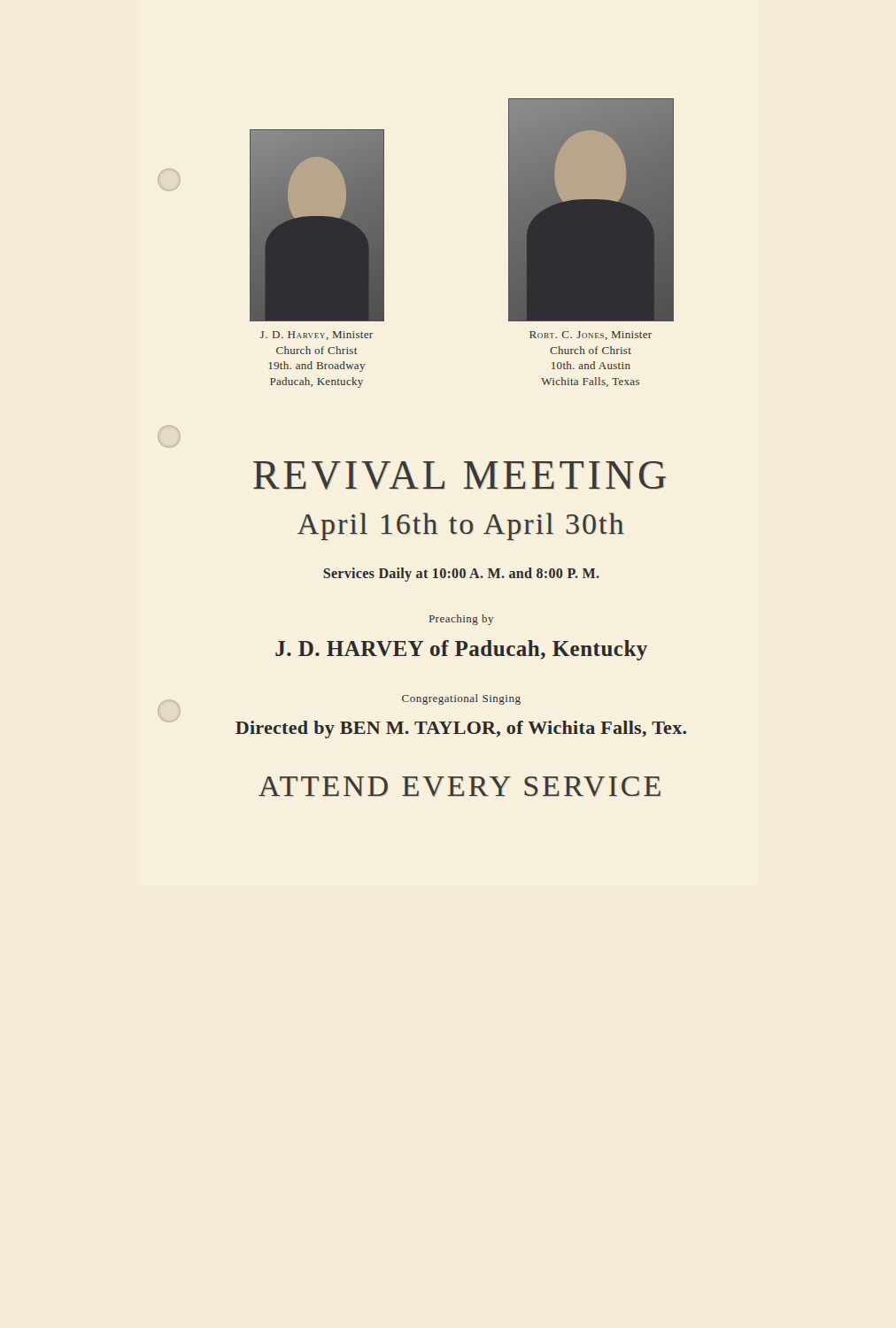J. D. Harvey, Minister
Church of Christ
19th. and Broadway
Paducah, Kentucky
Robt. C. Jones, Minister
Church of Christ
10th. and Austin
Wichita Falls, Texas
REVIVAL MEETING
April 16th to April 30th
Services Daily at 10:00 A. M. and 8:00 P. M.
Preaching by
J. D. HARVEY of Paducah, Kentucky
Congregational Singing
Directed by BEN M. TAYLOR, of Wichita Falls, Tex.
ATTEND EVERY SERVICE